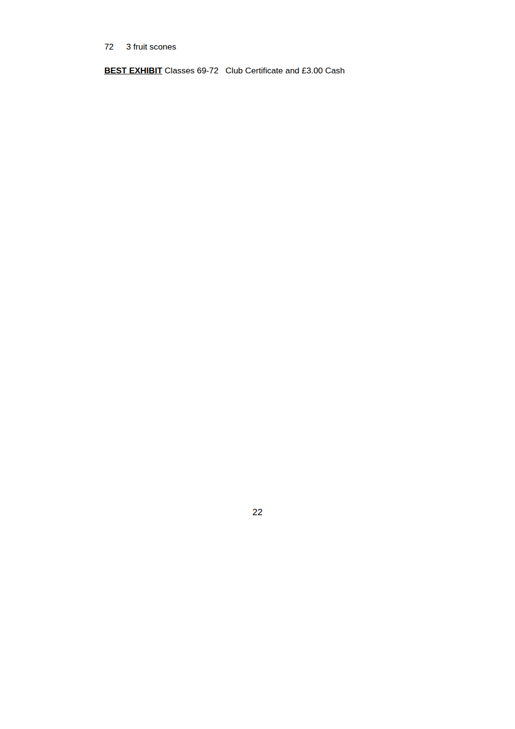723 fruit scones
BEST EXHIBIT Classes 69-72 Club Certificate and £3.00 Cash
22